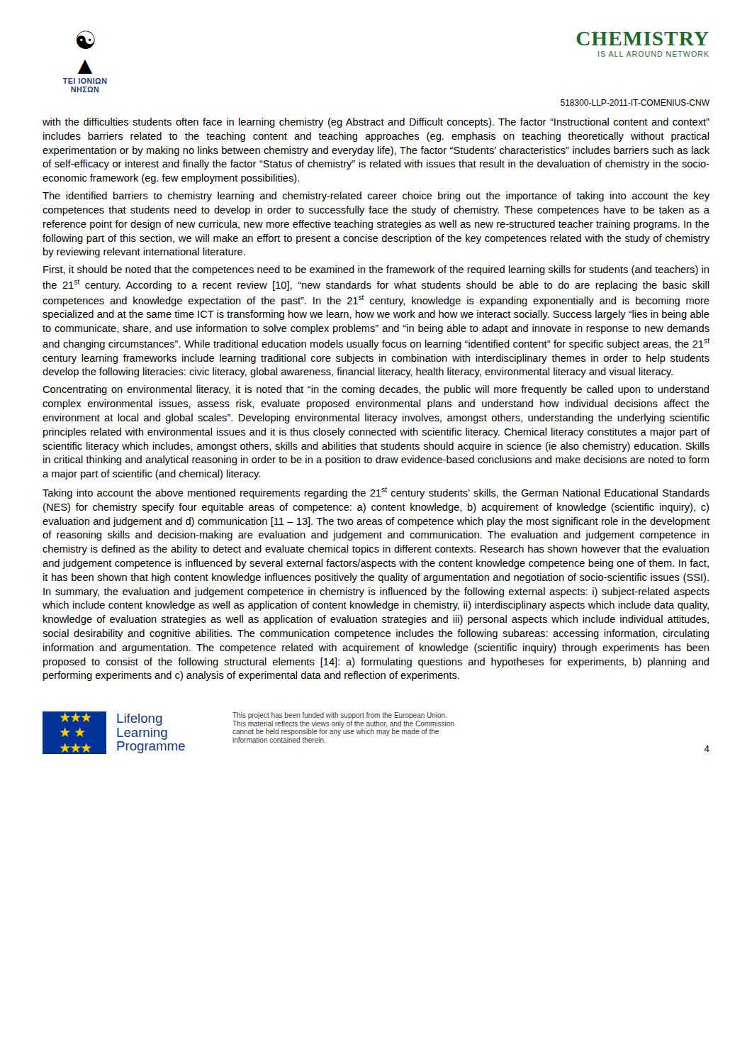☯
▲
TEI IONIΩN
ΝΗΣΩΝ
CHEMISTRY
IS ALL AROUND NETWORK
518300-LLP-2011-IT-COMENIUS-CNW
with the difficulties students often face in learning chemistry (eg Abstract and Difficult concepts). The factor “Instructional content and context” includes barriers related to the teaching content and teaching approaches (eg. emphasis on teaching theoretically without practical experimentation or by making no links between chemistry and everyday life), The factor “Students’ characteristics” includes barriers such as lack of self-efficacy or interest and finally the factor “Status of chemistry” is related with issues that result in the devaluation of chemistry in the socio-economic framework (eg. few employment possibilities).
The identified barriers to chemistry learning and chemistry-related career choice bring out the importance of taking into account the key competences that students need to develop in order to successfully face the study of chemistry. These competences have to be taken as a reference point for design of new curricula, new more effective teaching strategies as well as new re-structured teacher training programs. In the following part of this section, we will make an effort to present a concise description of the key competences related with the study of chemistry by reviewing relevant international literature.
First, it should be noted that the competences need to be examined in the framework of the required learning skills for students (and teachers) in the 21st century. According to a recent review [10], “new standards for what students should be able to do are replacing the basic skill competences and knowledge expectation of the past”. In the 21st century, knowledge is expanding exponentially and is becoming more specialized and at the same time ICT is transforming how we learn, how we work and how we interact socially. Success largely “lies in being able to communicate, share, and use information to solve complex problems” and “in being able to adapt and innovate in response to new demands and changing circumstances”. While traditional education models usually focus on learning “identified content” for specific subject areas, the 21st century learning frameworks include learning traditional core subjects in combination with interdisciplinary themes in order to help students develop the following literacies: civic literacy, global awareness, financial literacy, health literacy, environmental literacy and visual literacy.
Concentrating on environmental literacy, it is noted that “in the coming decades, the public will more frequently be called upon to understand complex environmental issues, assess risk, evaluate proposed environmental plans and understand how individual decisions affect the environment at local and global scales”. Developing environmental literacy involves, amongst others, understanding the underlying scientific principles related with environmental issues and it is thus closely connected with scientific literacy. Chemical literacy constitutes a major part of scientific literacy which includes, amongst others, skills and abilities that students should acquire in science (ie also chemistry) education. Skills in critical thinking and analytical reasoning in order to be in a position to draw evidence-based conclusions and make decisions are noted to form a major part of scientific (and chemical) literacy.
Taking into account the above mentioned requirements regarding the 21st century students’ skills, the German National Educational Standards (NES) for chemistry specify four equitable areas of competence: a) content knowledge, b) acquirement of knowledge (scientific inquiry), c) evaluation and judgement and d) communication [11 – 13]. The two areas of competence which play the most significant role in the development of reasoning skills and decision-making are evaluation and judgement and communication. The evaluation and judgement competence in chemistry is defined as the ability to detect and evaluate chemical topics in different contexts. Research has shown however that the evaluation and judgement competence is influenced by several external factors/aspects with the content knowledge competence being one of them. In fact, it has been shown that high content knowledge influences positively the quality of argumentation and negotiation of socio-scientific issues (SSI). In summary, the evaluation and judgement competence in chemistry is influenced by the following external aspects: i) subject-related aspects which include content knowledge as well as application of content knowledge in chemistry, ii) interdisciplinary aspects which include data quality, knowledge of evaluation strategies as well as application of evaluation strategies and iii) personal aspects which include individual attitudes, social desirability and cognitive abilities. The communication competence includes the following subareas: accessing information, circulating information and argumentation. The competence related with acquirement of knowledge (scientific inquiry) through experiments has been proposed to consist of the following structural elements [14]: a) formulating questions and hypotheses for experiments, b) planning and performing experiments and c) analysis of experimental data and reflection of experiments.
★★★
★ ★
★★★
Lifelong
Learning
Programme
This project has been funded with support from the European Union.
This material reflects the views only of the author, and the Commission cannot be held responsible for any use which may be made of the information contained therein.
4